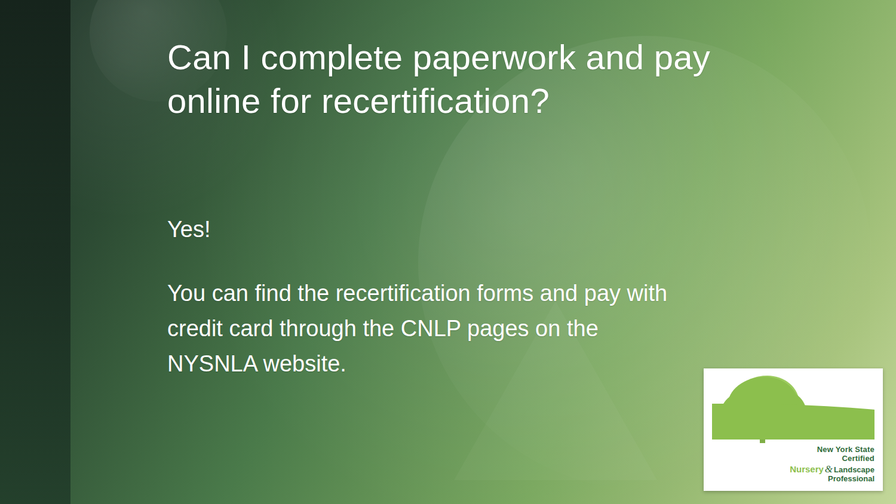Can I complete paperwork and pay online for recertification?
Yes!
You can find the recertification forms and pay with credit card through the CNLP pages on the NYSNLA website.
New York State
Certified
Nursery&Landscape
Professional